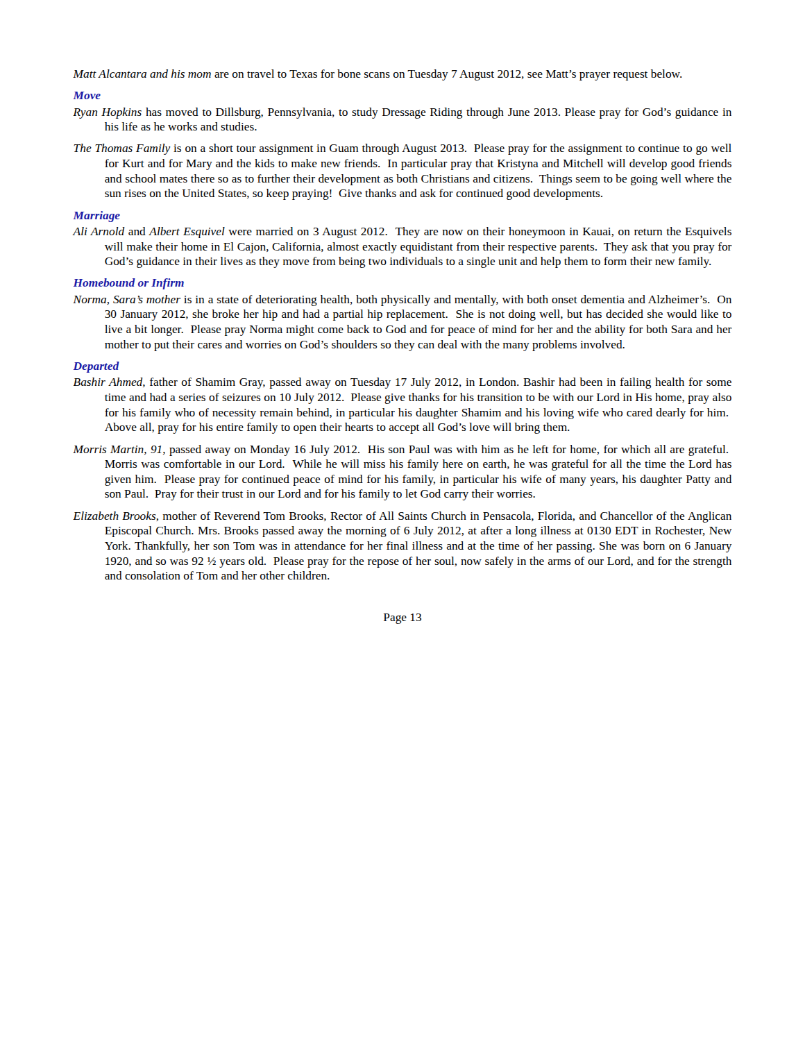Matt Alcantara and his mom are on travel to Texas for bone scans on Tuesday 7 August 2012, see Matt’s prayer request below.
Move
Ryan Hopkins has moved to Dillsburg, Pennsylvania, to study Dressage Riding through June 2013. Please pray for God’s guidance in his life as he works and studies.
The Thomas Family is on a short tour assignment in Guam through August 2013. Please pray for the assignment to continue to go well for Kurt and for Mary and the kids to make new friends. In particular pray that Kristyna and Mitchell will develop good friends and school mates there so as to further their development as both Christians and citizens. Things seem to be going well where the sun rises on the United States, so keep praying! Give thanks and ask for continued good developments.
Marriage
Ali Arnold and Albert Esquivel were married on 3 August 2012. They are now on their honeymoon in Kauai, on return the Esquivels will make their home in El Cajon, California, almost exactly equidistant from their respective parents. They ask that you pray for God’s guidance in their lives as they move from being two individuals to a single unit and help them to form their new family.
Homebound or Infirm
Norma, Sara’s mother is in a state of deteriorating health, both physically and mentally, with both onset dementia and Alzheimer’s. On 30 January 2012, she broke her hip and had a partial hip replacement. She is not doing well, but has decided she would like to live a bit longer. Please pray Norma might come back to God and for peace of mind for her and the ability for both Sara and her mother to put their cares and worries on God’s shoulders so they can deal with the many problems involved.
Departed
Bashir Ahmed, father of Shamim Gray, passed away on Tuesday 17 July 2012, in London. Bashir had been in failing health for some time and had a series of seizures on 10 July 2012. Please give thanks for his transition to be with our Lord in His home, pray also for his family who of necessity remain behind, in particular his daughter Shamim and his loving wife who cared dearly for him. Above all, pray for his entire family to open their hearts to accept all God’s love will bring them.
Morris Martin, 91, passed away on Monday 16 July 2012. His son Paul was with him as he left for home, for which all are grateful. Morris was comfortable in our Lord. While he will miss his family here on earth, he was grateful for all the time the Lord has given him. Please pray for continued peace of mind for his family, in particular his wife of many years, his daughter Patty and son Paul. Pray for their trust in our Lord and for his family to let God carry their worries.
Elizabeth Brooks, mother of Reverend Tom Brooks, Rector of All Saints Church in Pensacola, Florida, and Chancellor of the Anglican Episcopal Church. Mrs. Brooks passed away the morning of 6 July 2012, at after a long illness at 0130 EDT in Rochester, New York. Thankfully, her son Tom was in attendance for her final illness and at the time of her passing. She was born on 6 January 1920, and so was 92 ½ years old. Please pray for the repose of her soul, now safely in the arms of our Lord, and for the strength and consolation of Tom and her other children.
Page 13